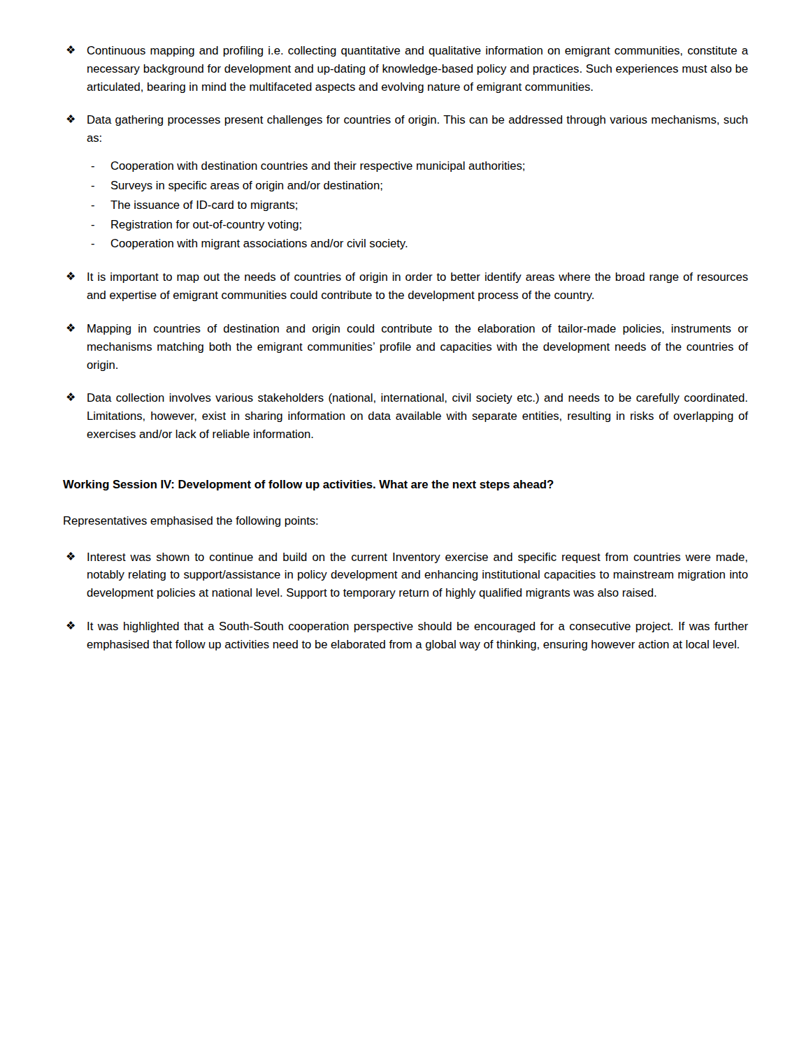Continuous mapping and profiling i.e. collecting quantitative and qualitative information on emigrant communities, constitute a necessary background for development and up-dating of knowledge-based policy and practices. Such experiences must also be articulated, bearing in mind the multifaceted aspects and evolving nature of emigrant communities.
Data gathering processes present challenges for countries of origin. This can be addressed through various mechanisms, such as:
Cooperation with destination countries and their respective municipal authorities;
Surveys in specific areas of origin and/or destination;
The issuance of ID-card to migrants;
Registration for out-of-country voting;
Cooperation with migrant associations and/or civil society.
It is important to map out the needs of countries of origin in order to better identify areas where the broad range of resources and expertise of emigrant communities could contribute to the development process of the country.
Mapping in countries of destination and origin could contribute to the elaboration of tailor-made policies, instruments or mechanisms matching both the emigrant communities’ profile and capacities with the development needs of the countries of origin.
Data collection involves various stakeholders (national, international, civil society etc.) and needs to be carefully coordinated. Limitations, however, exist in sharing information on data available with separate entities, resulting in risks of overlapping of exercises and/or lack of reliable information.
Working Session IV: Development of follow up activities. What are the next steps ahead?
Representatives emphasised the following points:
Interest was shown to continue and build on the current Inventory exercise and specific request from countries were made, notably relating to support/assistance in policy development and enhancing institutional capacities to mainstream migration into development policies at national level. Support to temporary return of highly qualified migrants was also raised.
It was highlighted that a South-South cooperation perspective should be encouraged for a consecutive project. If was further emphasised that follow up activities need to be elaborated from a global way of thinking, ensuring however action at local level.